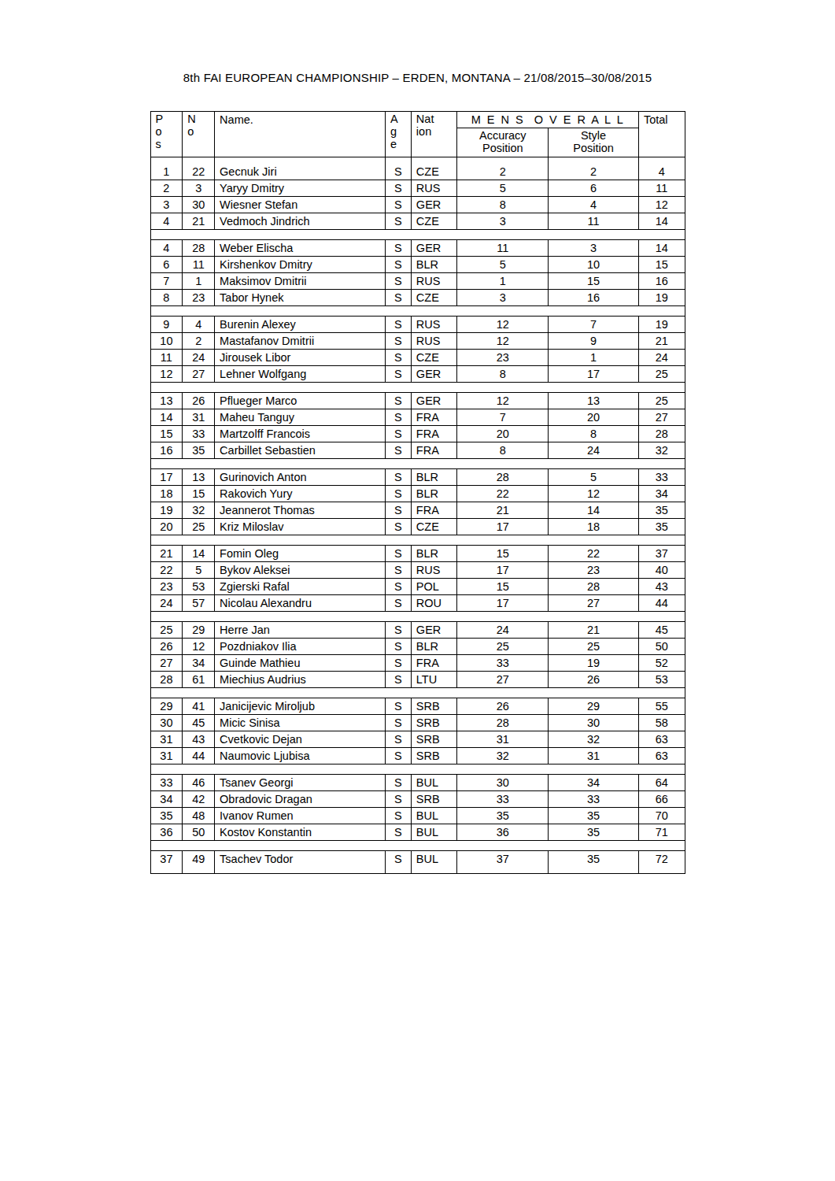8th FAI EUROPEAN CHAMPIONSHIP – ERDEN, MONTANA – 21/08/2015–30/08/2015
| P o s | N o | Name. | A g e | Nat ion | M E N S O V E R A L L | Total |
| --- | --- | --- | --- | --- | --- | --- |
| Accuracy Position | Style Position |
| 1 | 22 | Gecnuk Jiri | S | CZE | 2 | 2 | 4 |
| 2 | 3 | Yaryy Dmitry | S | RUS | 5 | 6 | 11 |
| 3 | 30 | Wiesner Stefan | S | GER | 8 | 4 | 12 |
| 4 | 21 | Vedmoch Jindrich | S | CZE | 3 | 11 | 14 |
| 4 | 28 | Weber Elischa | S | GER | 11 | 3 | 14 |
| 6 | 11 | Kirshenkov Dmitry | S | BLR | 5 | 10 | 15 |
| 7 | 1 | Maksimov Dmitrii | S | RUS | 1 | 15 | 16 |
| 8 | 23 | Tabor Hynek | S | CZE | 3 | 16 | 19 |
| 9 | 4 | Burenin Alexey | S | RUS | 12 | 7 | 19 |
| 10 | 2 | Mastafanov Dmitrii | S | RUS | 12 | 9 | 21 |
| 11 | 24 | Jirousek Libor | S | CZE | 23 | 1 | 24 |
| 12 | 27 | Lehner Wolfgang | S | GER | 8 | 17 | 25 |
| 13 | 26 | Pflueger Marco | S | GER | 12 | 13 | 25 |
| 14 | 31 | Maheu Tanguy | S | FRA | 7 | 20 | 27 |
| 15 | 33 | Martzolff Francois | S | FRA | 20 | 8 | 28 |
| 16 | 35 | Carbillet Sebastien | S | FRA | 8 | 24 | 32 |
| 17 | 13 | Gurinovich Anton | S | BLR | 28 | 5 | 33 |
| 18 | 15 | Rakovich Yury | S | BLR | 22 | 12 | 34 |
| 19 | 32 | Jeannerot Thomas | S | FRA | 21 | 14 | 35 |
| 20 | 25 | Kriz Miloslav | S | CZE | 17 | 18 | 35 |
| 21 | 14 | Fomin Oleg | S | BLR | 15 | 22 | 37 |
| 22 | 5 | Bykov Aleksei | S | RUS | 17 | 23 | 40 |
| 23 | 53 | Zgierski Rafal | S | POL | 15 | 28 | 43 |
| 24 | 57 | Nicolau Alexandru | S | ROU | 17 | 27 | 44 |
| 25 | 29 | Herre Jan | S | GER | 24 | 21 | 45 |
| 26 | 12 | Pozdniakov Ilia | S | BLR | 25 | 25 | 50 |
| 27 | 34 | Guinde Mathieu | S | FRA | 33 | 19 | 52 |
| 28 | 61 | Miechius Audrius | S | LTU | 27 | 26 | 53 |
| 29 | 41 | Janicijevic Miroljub | S | SRB | 26 | 29 | 55 |
| 30 | 45 | Micic Sinisa | S | SRB | 28 | 30 | 58 |
| 31 | 43 | Cvetkovic Dejan | S | SRB | 31 | 32 | 63 |
| 31 | 44 | Naumovic Ljubisa | S | SRB | 32 | 31 | 63 |
| 33 | 46 | Tsanev Georgi | S | BUL | 30 | 34 | 64 |
| 34 | 42 | Obradovic Dragan | S | SRB | 33 | 33 | 66 |
| 35 | 48 | Ivanov Rumen | S | BUL | 35 | 35 | 70 |
| 36 | 50 | Kostov Konstantin | S | BUL | 36 | 35 | 71 |
| 37 | 49 | Tsachev Todor | S | BUL | 37 | 35 | 72 |